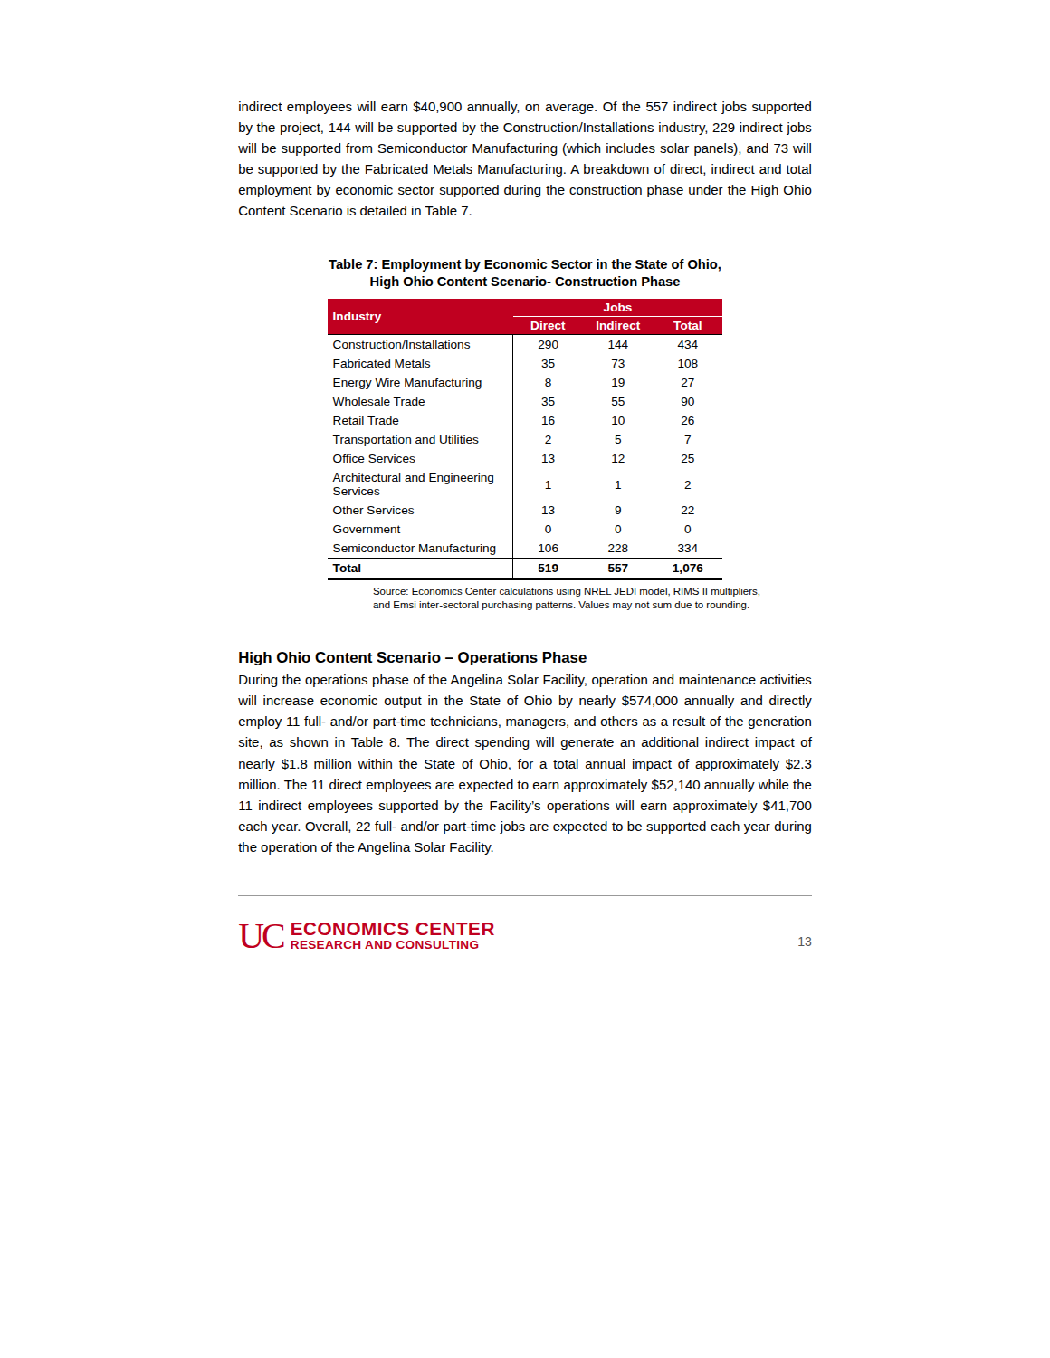indirect employees will earn $40,900 annually, on average. Of the 557 indirect jobs supported by the project, 144 will be supported by the Construction/Installations industry, 229 indirect jobs will be supported from Semiconductor Manufacturing (which includes solar panels), and 73 will be supported by the Fabricated Metals Manufacturing. A breakdown of direct, indirect and total employment by economic sector supported during the construction phase under the High Ohio Content Scenario is detailed in Table 7.
Table 7: Employment by Economic Sector in the State of Ohio,
High Ohio Content Scenario- Construction Phase
| Industry | Jobs |
| --- | --- |
| Direct | Indirect | Total |
| Construction/Installations | 290 | 144 | 434 |
| Fabricated Metals | 35 | 73 | 108 |
| Energy Wire Manufacturing | 8 | 19 | 27 |
| Wholesale Trade | 35 | 55 | 90 |
| Retail Trade | 16 | 10 | 26 |
| Transportation and Utilities | 2 | 5 | 7 |
| Office Services | 13 | 12 | 25 |
| Architectural and Engineering Services | 1 | 1 | 2 |
| Other Services | 13 | 9 | 22 |
| Government | 0 | 0 | 0 |
| Semiconductor Manufacturing | 106 | 228 | 334 |
| Total | 519 | 557 | 1,076 |
Source: Economics Center calculations using NREL JEDI model, RIMS II multipliers, and Emsi inter-sectoral purchasing patterns. Values may not sum due to rounding.
High Ohio Content Scenario – Operations Phase
During the operations phase of the Angelina Solar Facility, operation and maintenance activities will increase economic output in the State of Ohio by nearly $574,000 annually and directly employ 11 full- and/or part-time technicians, managers, and others as a result of the generation site, as shown in Table 8. The direct spending will generate an additional indirect impact of nearly $1.8 million within the State of Ohio, for a total annual impact of approximately $2.3 million. The 11 direct employees are expected to earn approximately $52,140 annually while the 11 indirect employees supported by the Facility’s operations will earn approximately $41,700 each year. Overall, 22 full- and/or part-time jobs are expected to be supported each year during the operation of the Angelina Solar Facility.
UC
ECONOMICS CENTER
RESEARCH AND CONSULTING
13